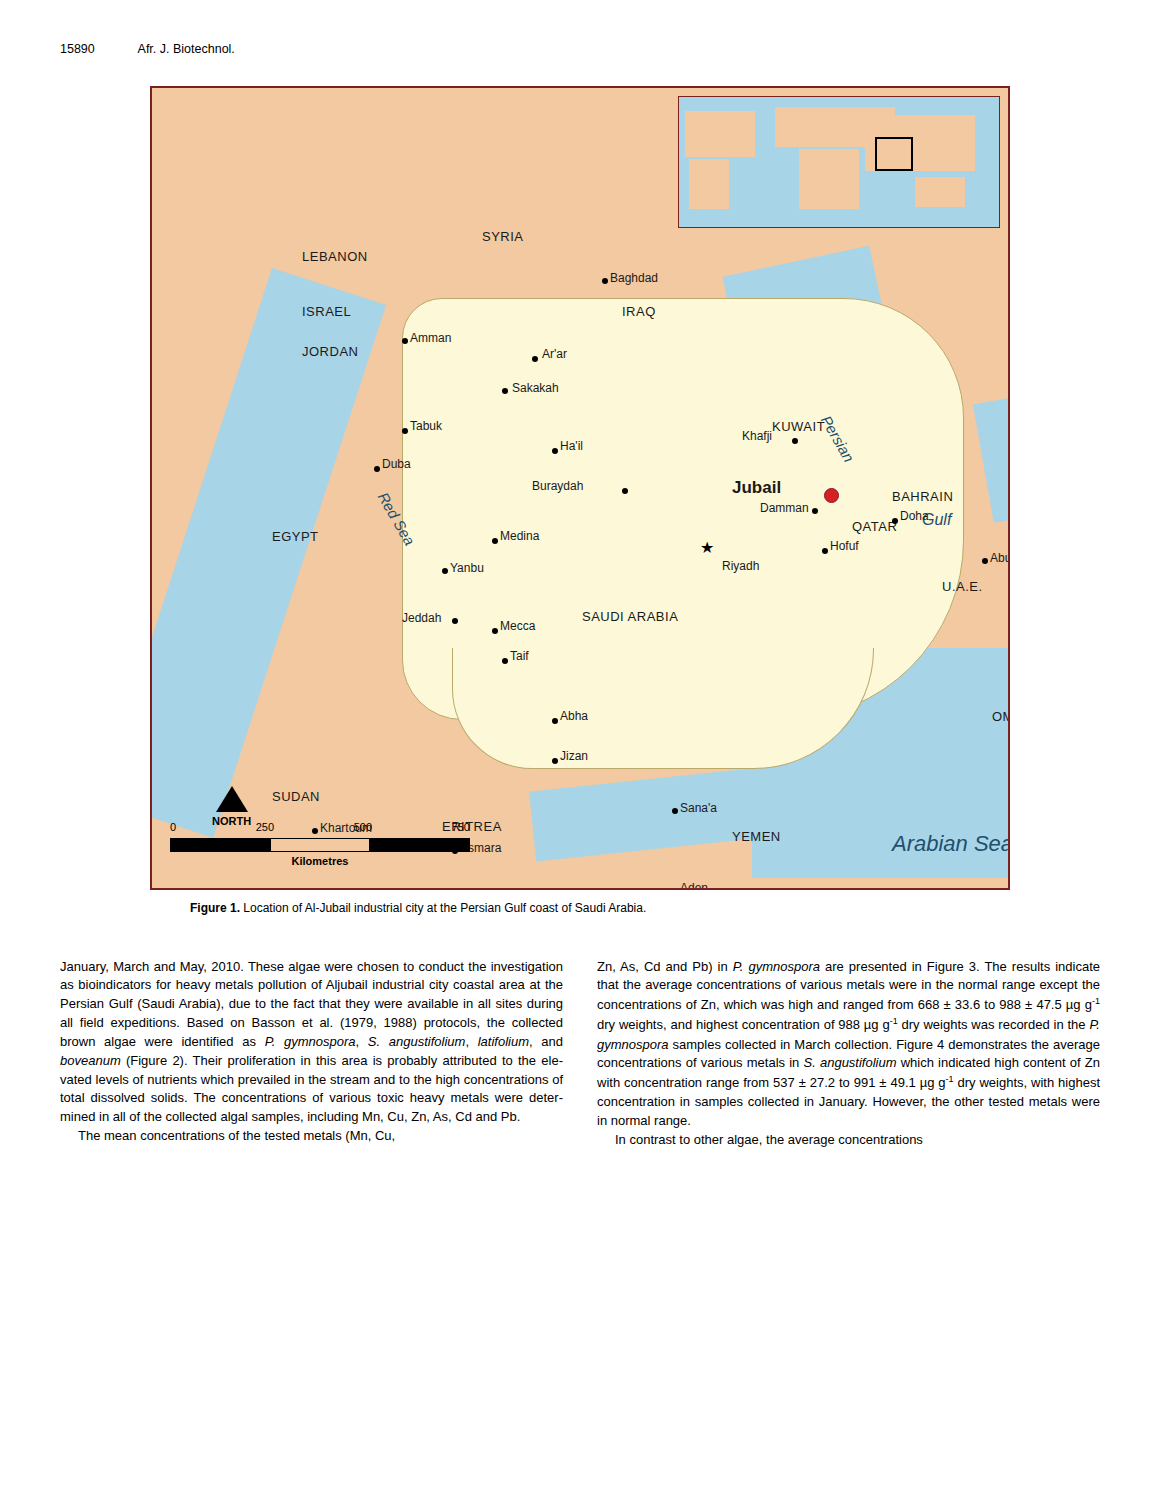15890 Afr. J. Biotechnol.
LEBANON
SYRIA
IRAQ
IRAN
ISRAEL
JORDAN
EGYPT
SAUDI ARABIA
QATAR
BAHRAIN
U.A.E.
OMAN
YEMEN
SUDAN
ERITREA
ETHIOPIA
DJIBOUTI
SOMALIA
KUWAIT
Red Sea
Persian
Gulf
Gulf of
Oman
Arabian Sea
Ar'ar
Sakakah
Tabuk
Duba
Ha'il
Buraydah
Medina
Yanbu
Jeddah
Mecca
Taif
Abha
Jizan
★
Riyadh
Khafji
Jubail
Damman
Hofuf
Doha
Dubai
Abu Dhabi
Muscat
Sana'a
Aden
Djibouti
Khartoum
Asmara
Addis Ababa
Amman
Baghdad
NORTH
0250500750
Kilometres
Figure 1. Location of Al-Jubail industrial city at the Persian Gulf coast of Saudi Arabia.
January, March and May, 2010. These algae were chosen to conduct the investigation as bioindicators for heavy metals pollution of Aljubail industrial city coastal area at the Persian Gulf (Saudi Arabia), due to the fact that they were available in all sites during all field expeditions. Based on Basson et al. (1979, 1988) protocols, the collected brown algae were identified as P. gymnospora, S. angustifolium, latifolium, and boveanum (Figure 2). Their proliferation in this area is probably attributed to the elevated levels of nutrients which prevailed in the stream and to the high concentrations of total dissolved solids. The concentrations of various toxic heavy metals were determined in all of the collected algal samples, including Mn, Cu, Zn, As, Cd and Pb.
The mean concentrations of the tested metals (Mn, Cu,
Zn, As, Cd and Pb) in P. gymnospora are presented in Figure 3. The results indicate that the average concentrations of various metals were in the normal range except the concentrations of Zn, which was high and ranged from 668 ± 33.6 to 988 ± 47.5 µg g-1 dry weights, and highest concentration of 988 µg g-1 dry weights was recorded in the P. gymnospora samples collected in March collection. Figure 4 demonstrates the average concentrations of various metals in S. angustifolium which indicated high content of Zn with concentration range from 537 ± 27.2 to 991 ± 49.1 µg g-1 dry weights, with highest concentration in samples collected in January. However, the other tested metals were in normal range.
In contrast to other algae, the average concentrations